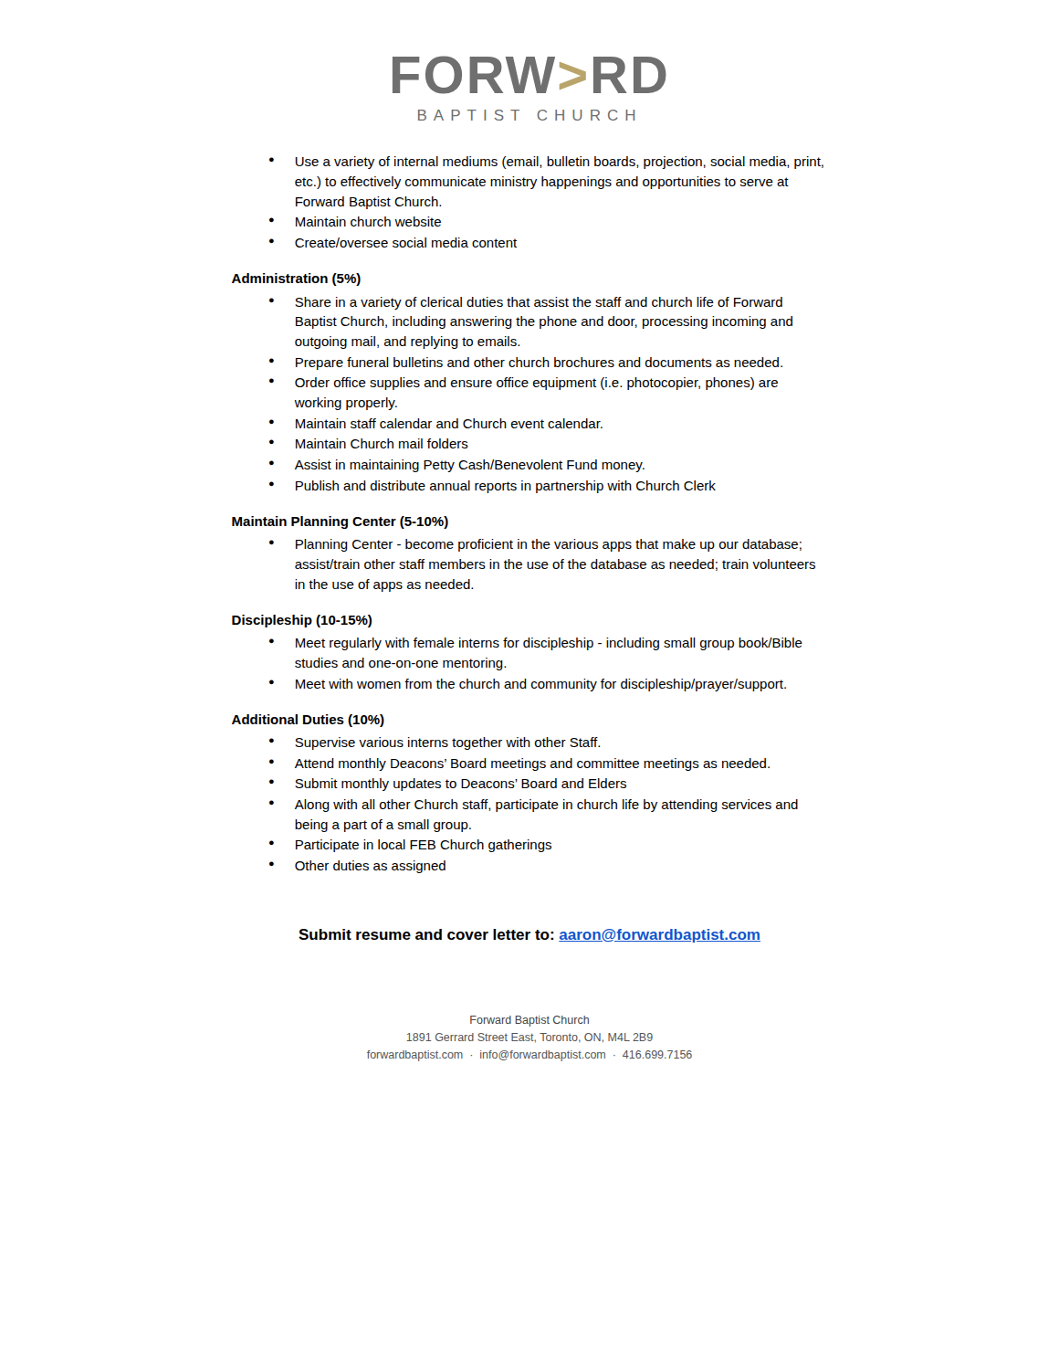FORW>RD
BAPTIST CHURCH
Use a variety of internal mediums (email, bulletin boards, projection, social media, print, etc.) to effectively communicate ministry happenings and opportunities to serve at Forward Baptist Church.
Maintain church website
Create/oversee social media content
Administration (5%)
Share in a variety of clerical duties that assist the staff and church life of Forward Baptist Church, including answering the phone and door, processing incoming and outgoing mail, and replying to emails.
Prepare funeral bulletins and other church brochures and documents as needed.
Order office supplies and ensure office equipment (i.e. photocopier, phones) are working properly.
Maintain staff calendar and Church event calendar.
Maintain Church mail folders
Assist in maintaining Petty Cash/Benevolent Fund money.
Publish and distribute annual reports in partnership with Church Clerk
Maintain Planning Center (5-10%)
Planning Center - become proficient in the various apps that make up our database; assist/train other staff members in the use of the database as needed; train volunteers in the use of apps as needed.
Discipleship (10-15%)
Meet regularly with female interns for discipleship - including small group book/Bible studies and one-on-one mentoring.
Meet with women from the church and community for discipleship/prayer/support.
Additional Duties (10%)
Supervise various interns together with other Staff.
Attend monthly Deacons’ Board meetings and committee meetings as needed.
Submit monthly updates to Deacons’ Board and Elders
Along with all other Church staff, participate in church life by attending services and being a part of a small group.
Participate in local FEB Church gatherings
Other duties as assigned
Submit resume and cover letter to: aaron@forwardbaptist.com
Forward Baptist Church
1891 Gerrard Street East, Toronto, ON, M4L 2B9
forwardbaptist.com · info@forwardbaptist.com · 416.699.7156